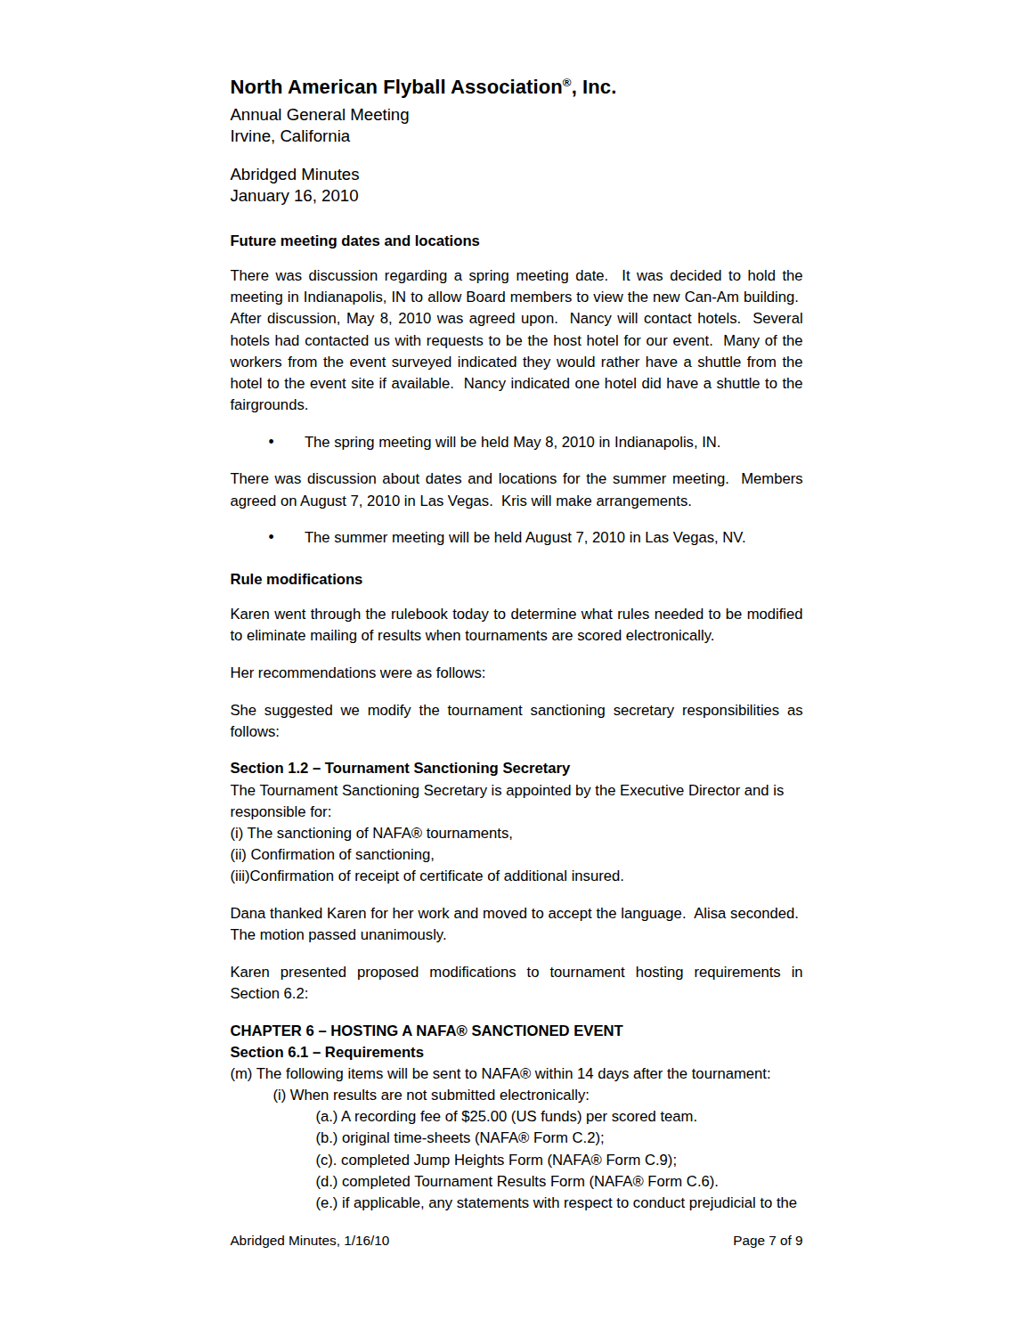North American Flyball Association®, Inc.
Annual General Meeting
Irvine, California
Abridged Minutes
January 16, 2010
Future meeting dates and locations
There was discussion regarding a spring meeting date. It was decided to hold the meeting in Indianapolis, IN to allow Board members to view the new Can-Am building. After discussion, May 8, 2010 was agreed upon. Nancy will contact hotels. Several hotels had contacted us with requests to be the host hotel for our event. Many of the workers from the event surveyed indicated they would rather have a shuttle from the hotel to the event site if available. Nancy indicated one hotel did have a shuttle to the fairgrounds.
The spring meeting will be held May 8, 2010 in Indianapolis, IN.
There was discussion about dates and locations for the summer meeting. Members agreed on August 7, 2010 in Las Vegas. Kris will make arrangements.
The summer meeting will be held August 7, 2010 in Las Vegas, NV.
Rule modifications
Karen went through the rulebook today to determine what rules needed to be modified to eliminate mailing of results when tournaments are scored electronically.
Her recommendations were as follows:
She suggested we modify the tournament sanctioning secretary responsibilities as follows:
Section 1.2 – Tournament Sanctioning Secretary
The Tournament Sanctioning Secretary is appointed by the Executive Director and is
responsible for:
(i) The sanctioning of NAFA® tournaments,
(ii) Confirmation of sanctioning,
(iii)Confirmation of receipt of certificate of additional insured.
Dana thanked Karen for her work and moved to accept the language. Alisa seconded. The motion passed unanimously.
Karen presented proposed modifications to tournament hosting requirements in Section 6.2:
CHAPTER 6 – HOSTING A NAFA® SANCTIONED EVENT
Section 6.1 – Requirements
(m) The following items will be sent to NAFA® within 14 days after the tournament:
(i) When results are not submitted electronically:
(a.) A recording fee of $25.00 (US funds) per scored team.
(b.) original time-sheets (NAFA® Form C.2);
(c). completed Jump Heights Form (NAFA® Form C.9);
(d.) completed Tournament Results Form (NAFA® Form C.6).
(e.) if applicable, any statements with respect to conduct prejudicial to the
Abridged Minutes, 1/16/10 Page 7 of 9